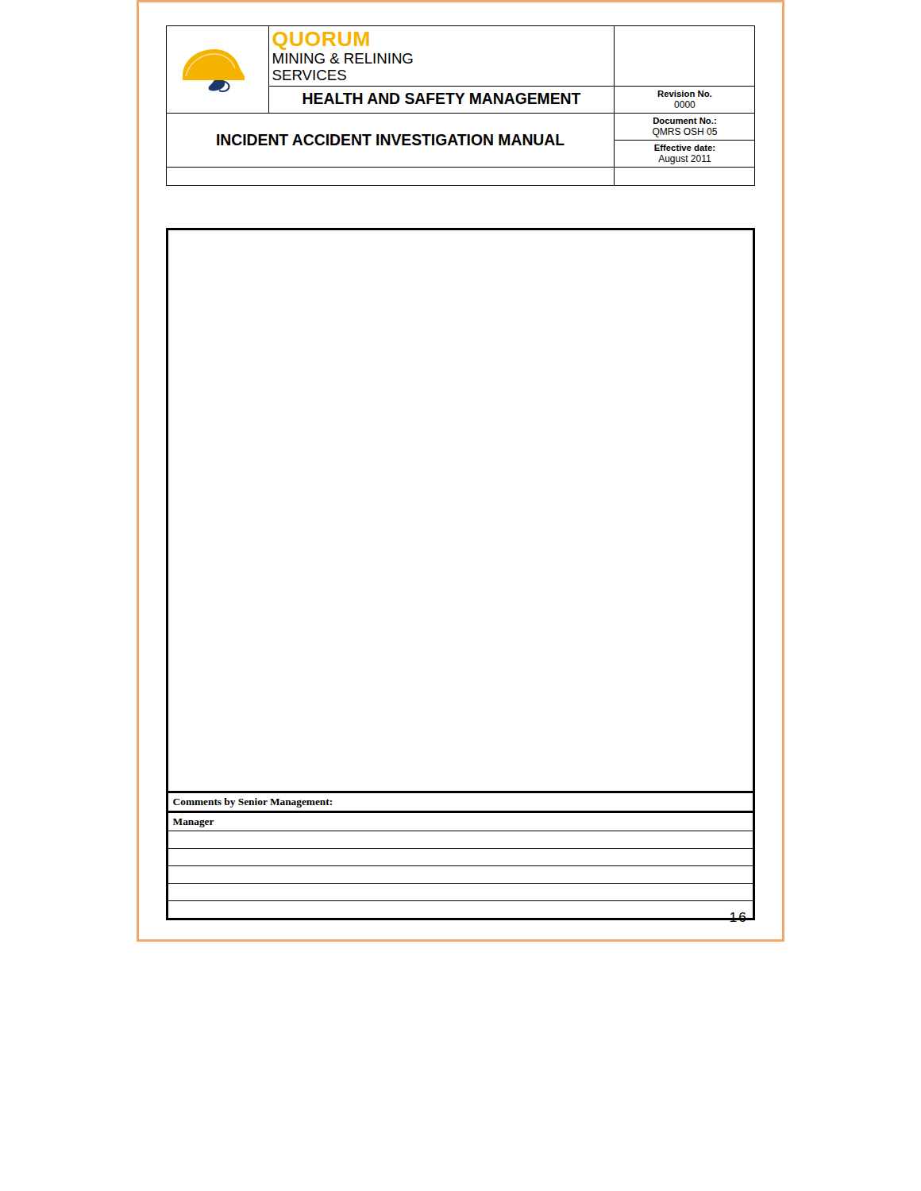| | QUORUM MINING & RELINING SERVICES | |
| HEALTH AND SAFETY MANAGEMENT | Revision No. 0000 |
| INCIDENT ACCIDENT INVESTIGATION MANUAL | Document No.: QMRS OSH 05 |
| Effective date: August 2011 |
Comments by Senior Management:
Manager
16